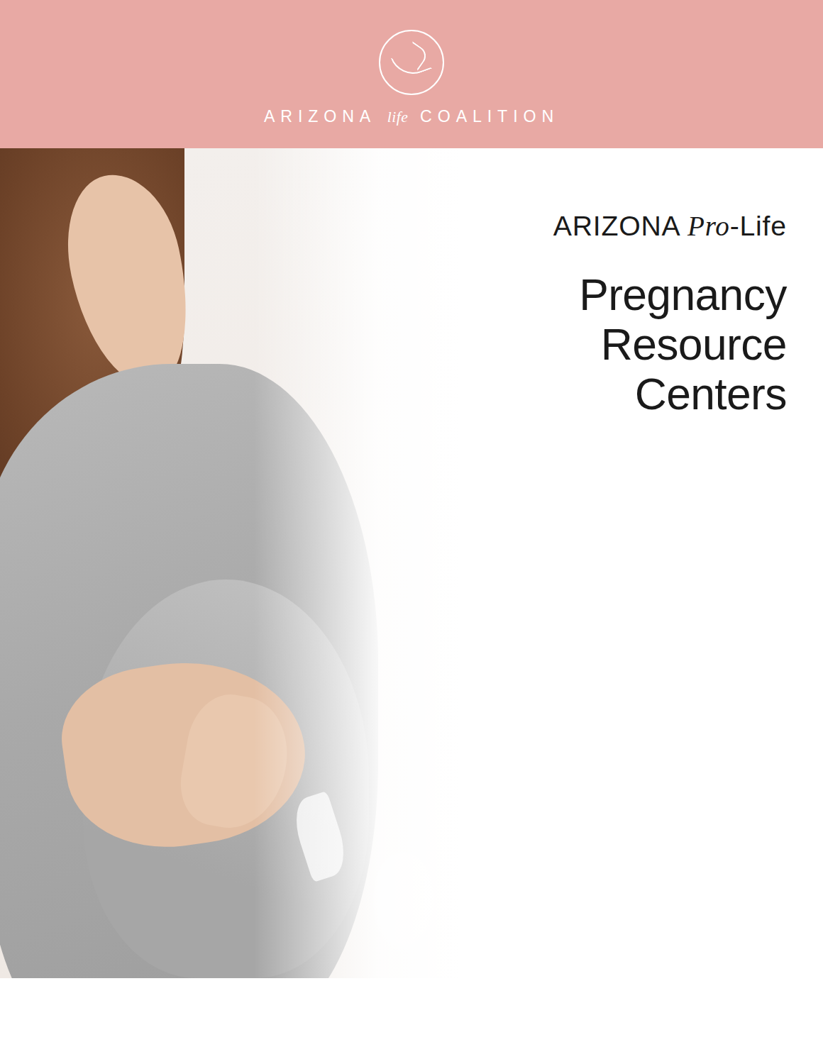Arizona life Coalition
ARIZONA Pro-Life
Pregnancy Resource Centers